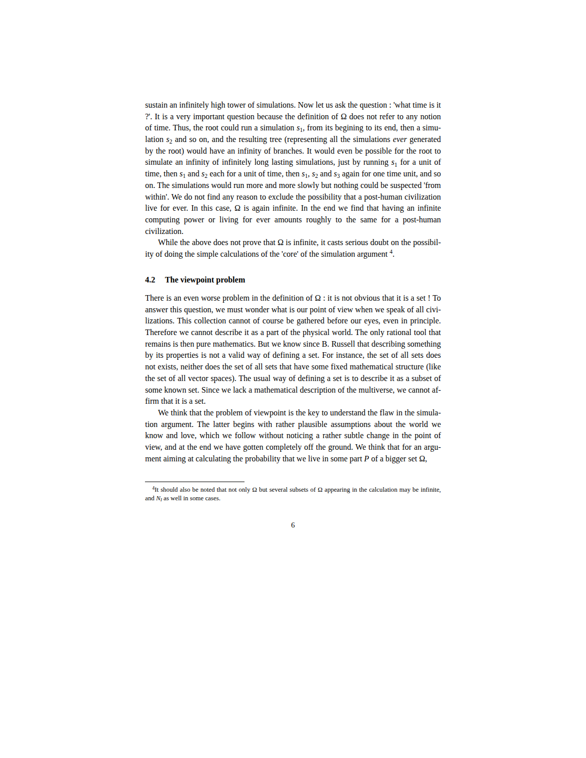sustain an infinitely high tower of simulations. Now let us ask the question : 'what time is it ?'. It is a very important question because the definition of Ω does not refer to any notion of time. Thus, the root could run a simulation s1, from its begining to its end, then a simulation s2 and so on, and the resulting tree (representing all the simulations ever generated by the root) would have an infinity of branches. It would even be possible for the root to simulate an infinity of infinitely long lasting simulations, just by running s1 for a unit of time, then s1 and s2 each for a unit of time, then s1, s2 and s3 again for one time unit, and so on. The simulations would run more and more slowly but nothing could be suspected 'from within'. We do not find any reason to exclude the possibility that a post-human civilization live for ever. In this case, Ω is again infinite. In the end we find that having an infinite computing power or living for ever amounts roughly to the same for a post-human civilization.
While the above does not prove that Ω is infinite, it casts serious doubt on the possibility of doing the simple calculations of the 'core' of the simulation argument 4.
4.2 The viewpoint problem
There is an even worse problem in the definition of Ω : it is not obvious that it is a set ! To answer this question, we must wonder what is our point of view when we speak of all civilizations. This collection cannot of course be gathered before our eyes, even in principle. Therefore we cannot describe it as a part of the physical world. The only rational tool that remains is then pure mathematics. But we know since B. Russell that describing something by its properties is not a valid way of defining a set. For instance, the set of all sets does not exists, neither does the set of all sets that have some fixed mathematical structure (like the set of all vector spaces). The usual way of defining a set is to describe it as a subset of some known set. Since we lack a mathematical description of the multiverse, we cannot affirm that it is a set.
We think that the problem of viewpoint is the key to understand the flaw in the simulation argument. The latter begins with rather plausible assumptions about the world we know and love, which we follow without noticing a rather subtle change in the point of view, and at the end we have gotten completely off the ground. We think that for an argument aiming at calculating the probability that we live in some part P of a bigger set Ω,
4It should also be noted that not only Ω but several subsets of Ω appearing in the calculation may be infinite, and NI as well in some cases.
6